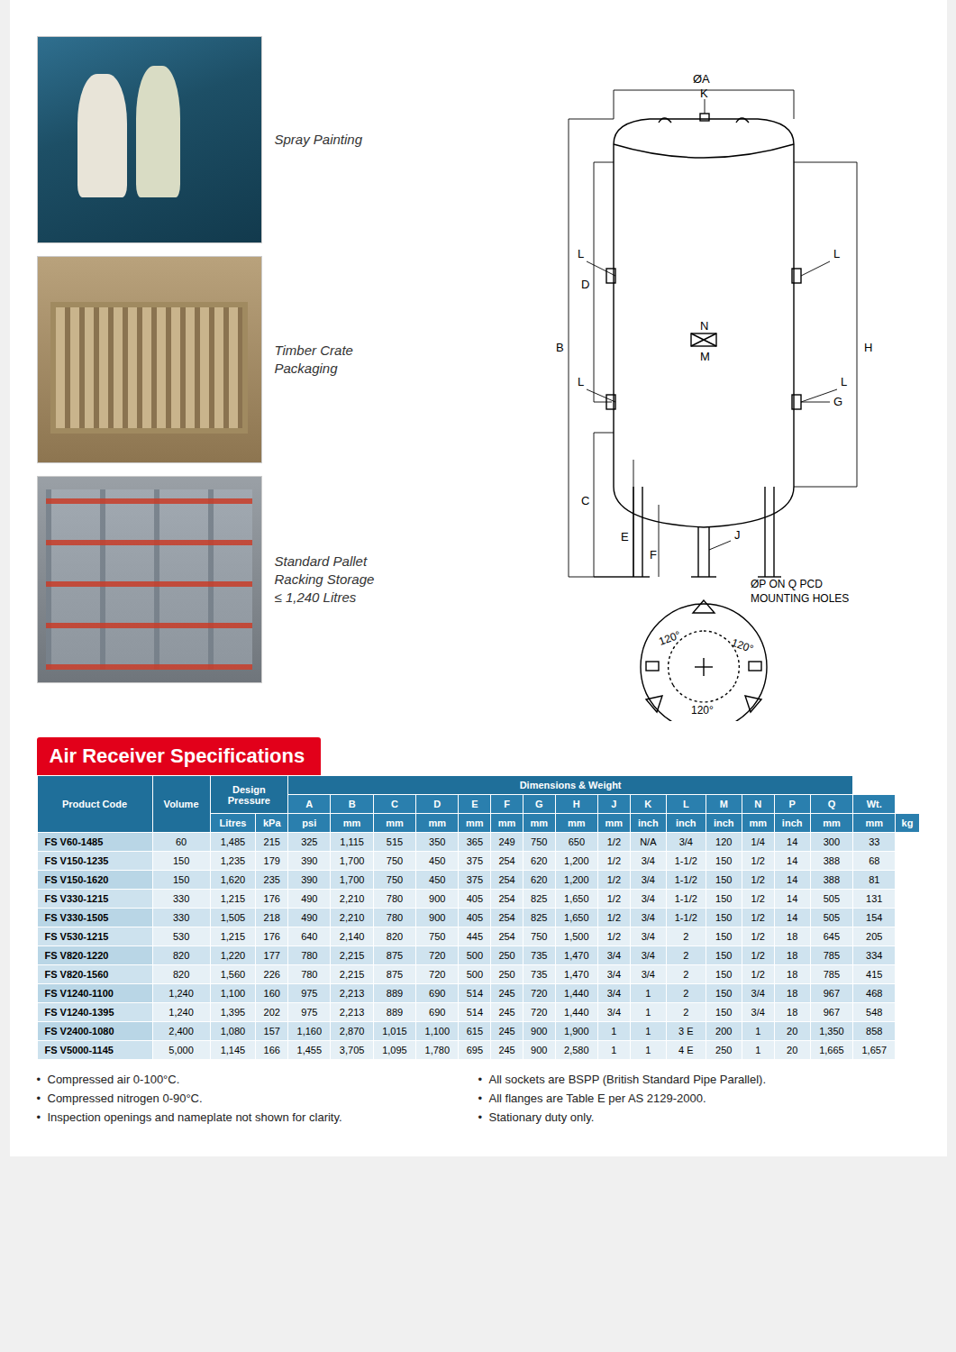Spray Painting
Timber Crate
Packaging
Standard Pallet
Racking Storage
≤ 1,240 Litres
ØA K B D C E F H G L L L L N M J ØP ON Q PCD MOUNTING HOLES 120° 120° 120°
Air Receiver Specifications
| Product Code | Volume | Design Pressure | Dimensions & Weight |
| --- | --- | --- | --- |
| A | B | C | D | E | F | G | H | J | K | L | M | N | P | Q | Wt. |
| Litres | kPa | psi | mm | mm | mm | mm | mm | mm | mm | mm | inch | inch | inch | mm | inch | mm | mm | kg |
| FS V60-1485 | 60 | 1,485 | 215 | 325 | 1,115 | 515 | 350 | 365 | 249 | 750 | 650 | 1/2 | N/A | 3/4 | 120 | 1/4 | 14 | 300 | 33 |
| FS V150-1235 | 150 | 1,235 | 179 | 390 | 1,700 | 750 | 450 | 375 | 254 | 620 | 1,200 | 1/2 | 3/4 | 1-1/2 | 150 | 1/2 | 14 | 388 | 68 |
| FS V150-1620 | 150 | 1,620 | 235 | 390 | 1,700 | 750 | 450 | 375 | 254 | 620 | 1,200 | 1/2 | 3/4 | 1-1/2 | 150 | 1/2 | 14 | 388 | 81 |
| FS V330-1215 | 330 | 1,215 | 176 | 490 | 2,210 | 780 | 900 | 405 | 254 | 825 | 1,650 | 1/2 | 3/4 | 1-1/2 | 150 | 1/2 | 14 | 505 | 131 |
| FS V330-1505 | 330 | 1,505 | 218 | 490 | 2,210 | 780 | 900 | 405 | 254 | 825 | 1,650 | 1/2 | 3/4 | 1-1/2 | 150 | 1/2 | 14 | 505 | 154 |
| FS V530-1215 | 530 | 1,215 | 176 | 640 | 2,140 | 820 | 750 | 445 | 254 | 750 | 1,500 | 1/2 | 3/4 | 2 | 150 | 1/2 | 18 | 645 | 205 |
| FS V820-1220 | 820 | 1,220 | 177 | 780 | 2,215 | 875 | 720 | 500 | 250 | 735 | 1,470 | 3/4 | 3/4 | 2 | 150 | 1/2 | 18 | 785 | 334 |
| FS V820-1560 | 820 | 1,560 | 226 | 780 | 2,215 | 875 | 720 | 500 | 250 | 735 | 1,470 | 3/4 | 3/4 | 2 | 150 | 1/2 | 18 | 785 | 415 |
| FS V1240-1100 | 1,240 | 1,100 | 160 | 975 | 2,213 | 889 | 690 | 514 | 245 | 720 | 1,440 | 3/4 | 1 | 2 | 150 | 3/4 | 18 | 967 | 468 |
| FS V1240-1395 | 1,240 | 1,395 | 202 | 975 | 2,213 | 889 | 690 | 514 | 245 | 720 | 1,440 | 3/4 | 1 | 2 | 150 | 3/4 | 18 | 967 | 548 |
| FS V2400-1080 | 2,400 | 1,080 | 157 | 1,160 | 2,870 | 1,015 | 1,100 | 615 | 245 | 900 | 1,900 | 1 | 1 | 3 E | 200 | 1 | 20 | 1,350 | 858 |
| FS V5000-1145 | 5,000 | 1,145 | 166 | 1,455 | 3,705 | 1,095 | 1,780 | 695 | 245 | 900 | 2,580 | 1 | 1 | 4 E | 250 | 1 | 20 | 1,665 | 1,657 |
Compressed air 0-100°C.
Compressed nitrogen 0-90°C.
Inspection openings and nameplate not shown for clarity.
All sockets are BSPP (British Standard Pipe Parallel).
All flanges are Table E per AS 2129-2000.
Stationary duty only.